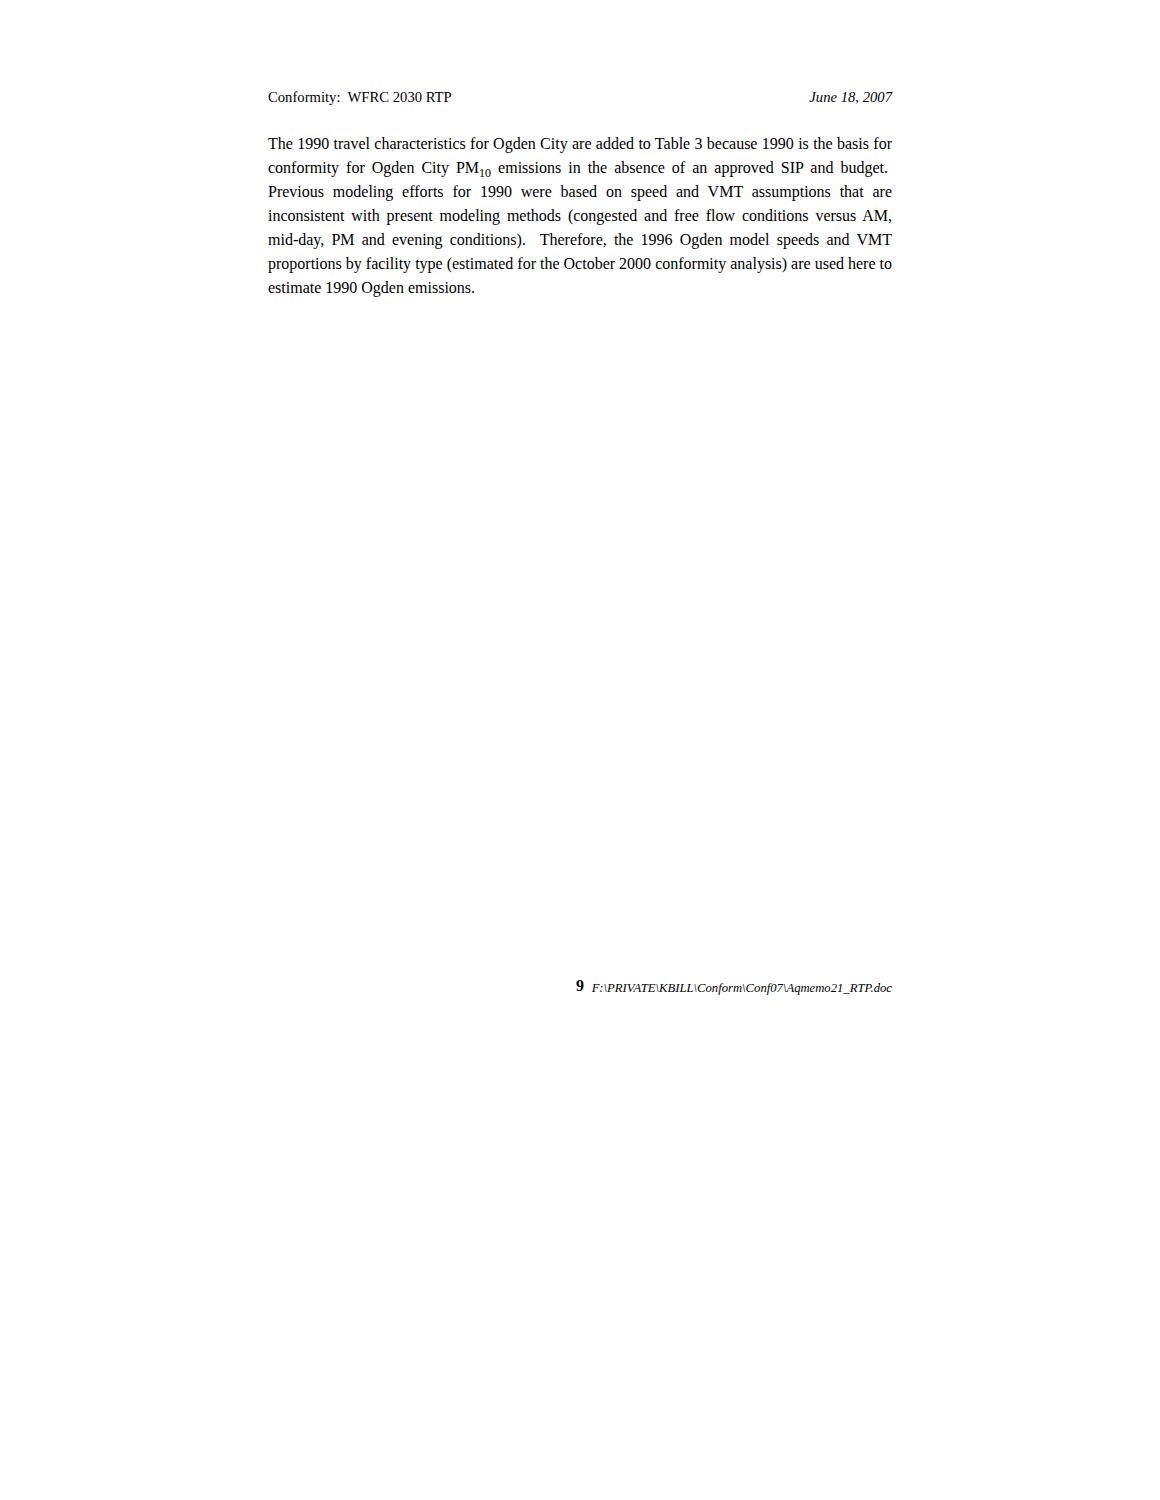Conformity: WFRC 2030 RTP June 18, 2007
The 1990 travel characteristics for Ogden City are added to Table 3 because 1990 is the basis for conformity for Ogden City PM10 emissions in the absence of an approved SIP and budget. Previous modeling efforts for 1990 were based on speed and VMT assumptions that are inconsistent with present modeling methods (congested and free flow conditions versus AM, mid-day, PM and evening conditions). Therefore, the 1996 Ogden model speeds and VMT proportions by facility type (estimated for the October 2000 conformity analysis) are used here to estimate 1990 Ogden emissions.
9
F:\PRIVATE\KBILL\Conform\Conf07\Aqmemo21_RTP.doc